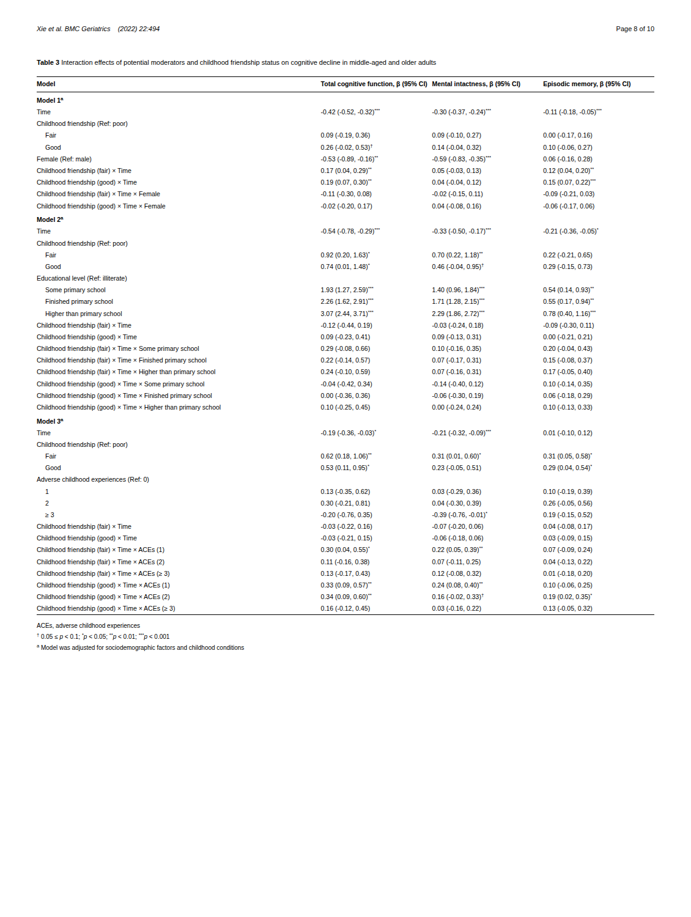Xie et al. BMC Geriatrics (2022) 22:494
Page 8 of 10
Table 3 Interaction effects of potential moderators and childhood friendship status on cognitive decline in middle-aged and older adults
| Model | Total cognitive function, β (95% CI) | Mental intactness, β (95% CI) | Episodic memory, β (95% CI) |
| --- | --- | --- | --- |
| Model 1 a | | | |
| Time | -0.42 (-0.52, -0.32) *** | -0.30 (-0.37, -0.24) *** | -0.11 (-0.18, -0.05) *** |
| Childhood friendship (Ref: poor) | | | |
| Fair | 0.09 (-0.19, 0.36) | 0.09 (-0.10, 0.27) | 0.00 (-0.17, 0.16) |
| Good | 0.26 (-0.02, 0.53) † | 0.14 (-0.04, 0.32) | 0.10 (-0.06, 0.27) |
| Female (Ref: male) | -0.53 (-0.89, -0.16) ** | -0.59 (-0.83, -0.35) *** | 0.06 (-0.16, 0.28) |
| Childhood friendship (fair) × Time | 0.17 (0.04, 0.29) ** | 0.05 (-0.03, 0.13) | 0.12 (0.04, 0.20) ** |
| Childhood friendship (good) × Time | 0.19 (0.07, 0.30) ** | 0.04 (-0.04, 0.12) | 0.15 (0.07, 0.22) *** |
| Childhood friendship (fair) × Time × Female | -0.11 (-0.30, 0.08) | -0.02 (-0.15, 0.11) | -0.09 (-0.21, 0.03) |
| Childhood friendship (good) × Time × Female | -0.02 (-0.20, 0.17) | 0.04 (-0.08, 0.16) | -0.06 (-0.17, 0.06) |
| Model 2 a | | | |
| Time | -0.54 (-0.78, -0.29) *** | -0.33 (-0.50, -0.17) *** | -0.21 (-0.36, -0.05) * |
| Childhood friendship (Ref: poor) | | | |
| Fair | 0.92 (0.20, 1.63) * | 0.70 (0.22, 1.18) ** | 0.22 (-0.21, 0.65) |
| Good | 0.74 (0.01, 1.48) * | 0.46 (-0.04, 0.95) † | 0.29 (-0.15, 0.73) |
| Educational level (Ref: illiterate) | | | |
| Some primary school | 1.93 (1.27, 2.59) *** | 1.40 (0.96, 1.84) *** | 0.54 (0.14, 0.93) ** |
| Finished primary school | 2.26 (1.62, 2.91) *** | 1.71 (1.28, 2.15) *** | 0.55 (0.17, 0.94) ** |
| Higher than primary school | 3.07 (2.44, 3.71) *** | 2.29 (1.86, 2.72) *** | 0.78 (0.40, 1.16) *** |
| Childhood friendship (fair) × Time | -0.12 (-0.44, 0.19) | -0.03 (-0.24, 0.18) | -0.09 (-0.30, 0.11) |
| Childhood friendship (good) × Time | 0.09 (-0.23, 0.41) | 0.09 (-0.13, 0.31) | 0.00 (-0.21, 0.21) |
| Childhood friendship (fair) × Time × Some primary school | 0.29 (-0.08, 0.66) | 0.10 (-0.16, 0.35) | 0.20 (-0.04, 0.43) |
| Childhood friendship (fair) × Time × Finished primary school | 0.22 (-0.14, 0.57) | 0.07 (-0.17, 0.31) | 0.15 (-0.08, 0.37) |
| Childhood friendship (fair) × Time × Higher than primary school | 0.24 (-0.10, 0.59) | 0.07 (-0.16, 0.31) | 0.17 (-0.05, 0.40) |
| Childhood friendship (good) × Time × Some primary school | -0.04 (-0.42, 0.34) | -0.14 (-0.40, 0.12) | 0.10 (-0.14, 0.35) |
| Childhood friendship (good) × Time × Finished primary school | 0.00 (-0.36, 0.36) | -0.06 (-0.30, 0.19) | 0.06 (-0.18, 0.29) |
| Childhood friendship (good) × Time × Higher than primary school | 0.10 (-0.25, 0.45) | 0.00 (-0.24, 0.24) | 0.10 (-0.13, 0.33) |
| Model 3 a | | | |
| Time | -0.19 (-0.36, -0.03) * | -0.21 (-0.32, -0.09) *** | 0.01 (-0.10, 0.12) |
| Childhood friendship (Ref: poor) | | | |
| Fair | 0.62 (0.18, 1.06) ** | 0.31 (0.01, 0.60) * | 0.31 (0.05, 0.58) * |
| Good | 0.53 (0.11, 0.95) * | 0.23 (-0.05, 0.51) | 0.29 (0.04, 0.54) * |
| Adverse childhood experiences (Ref: 0) | | | |
| 1 | 0.13 (-0.35, 0.62) | 0.03 (-0.29, 0.36) | 0.10 (-0.19, 0.39) |
| 2 | 0.30 (-0.21, 0.81) | 0.04 (-0.30, 0.39) | 0.26 (-0.05, 0.56) |
| ≥ 3 | -0.20 (-0.76, 0.35) | -0.39 (-0.76, -0.01) * | 0.19 (-0.15, 0.52) |
| Childhood friendship (fair) × Time | -0.03 (-0.22, 0.16) | -0.07 (-0.20, 0.06) | 0.04 (-0.08, 0.17) |
| Childhood friendship (good) × Time | -0.03 (-0.21, 0.15) | -0.06 (-0.18, 0.06) | 0.03 (-0.09, 0.15) |
| Childhood friendship (fair) × Time × ACEs (1) | 0.30 (0.04, 0.55) * | 0.22 (0.05, 0.39) ** | 0.07 (-0.09, 0.24) |
| Childhood friendship (fair) × Time × ACEs (2) | 0.11 (-0.16, 0.38) | 0.07 (-0.11, 0.25) | 0.04 (-0.13, 0.22) |
| Childhood friendship (fair) × Time × ACEs (≥ 3) | 0.13 (-0.17, 0.43) | 0.12 (-0.08, 0.32) | 0.01 (-0.18, 0.20) |
| Childhood friendship (good) × Time × ACEs (1) | 0.33 (0.09, 0.57) ** | 0.24 (0.08, 0.40) ** | 0.10 (-0.06, 0.25) |
| Childhood friendship (good) × Time × ACEs (2) | 0.34 (0.09, 0.60) ** | 0.16 (-0.02, 0.33) † | 0.19 (0.02, 0.35) * |
| Childhood friendship (good) × Time × ACEs (≥ 3) | 0.16 (-0.12, 0.45) | 0.03 (-0.16, 0.22) | 0.13 (-0.05, 0.32) |
ACEs, adverse childhood experiences
† 0.05 ≤ p < 0.1; *p < 0.05; **p < 0.01; ***p < 0.001
a Model was adjusted for sociodemographic factors and childhood conditions